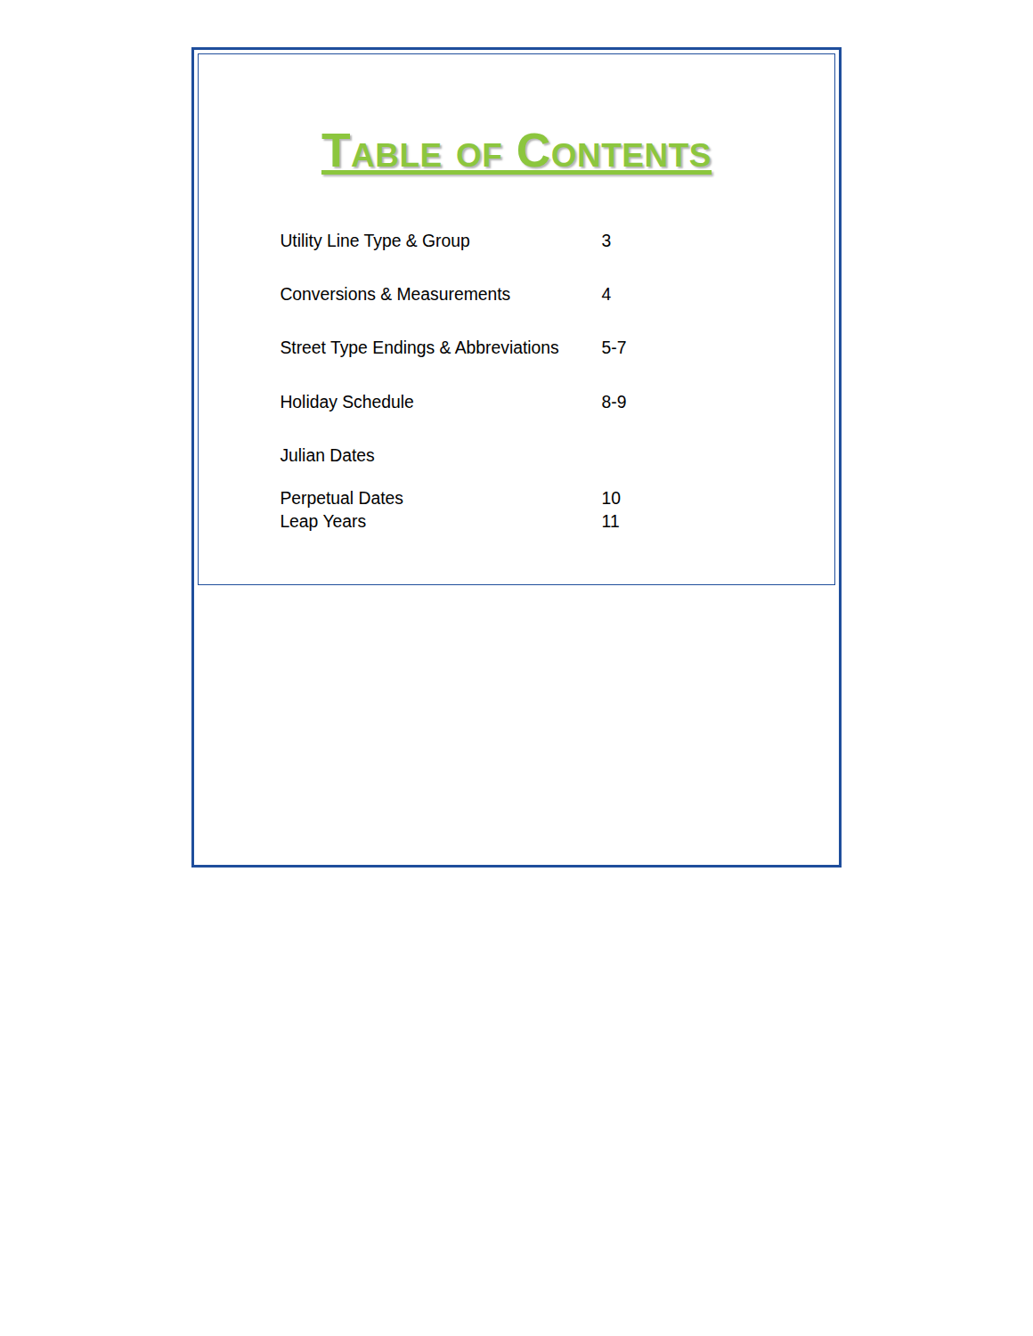Table of Contents
| Utility Line Type & Group | 3 |
| Conversions & Measurements | 4 |
| Street Type Endings & Abbreviations | 5-7 |
| Holiday Schedule | 8-9 |
| Julian Dates | |
| Perpetual Dates | 10 |
| Leap Years | 11 |